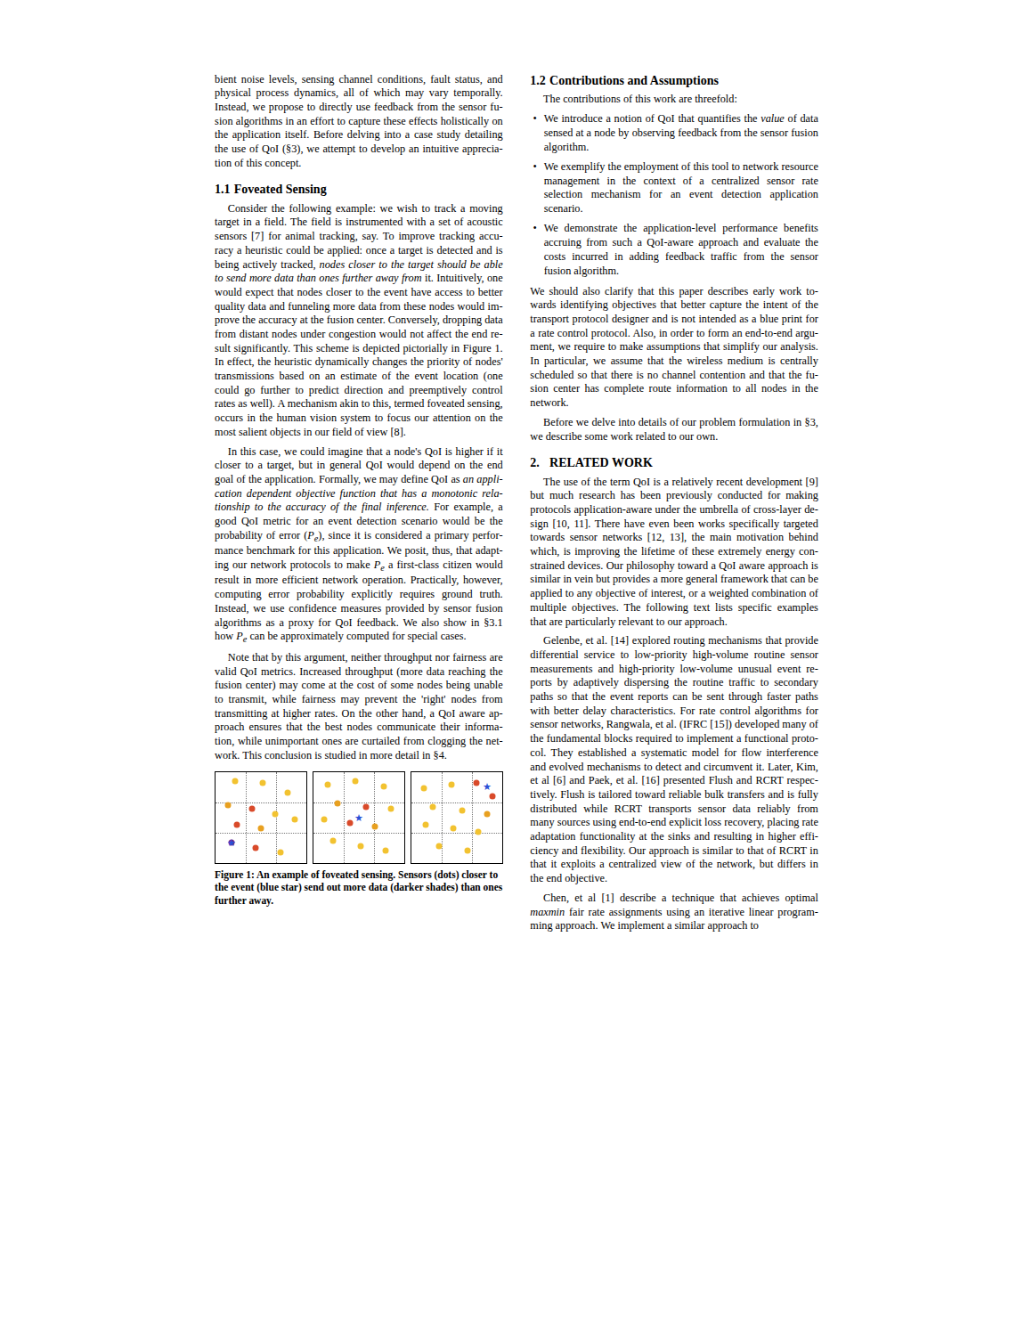bient noise levels, sensing channel conditions, fault status, and physical process dynamics, all of which may vary temporally. Instead, we propose to directly use feedback from the sensor fusion algorithms in an effort to capture these effects holistically on the application itself. Before delving into a case study detailing the use of QoI (§3), we attempt to develop an intuitive appreciation of this concept.
1.1 Foveated Sensing
Consider the following example: we wish to track a moving target in a field. The field is instrumented with a set of acoustic sensors [7] for animal tracking, say. To improve tracking accuracy a heuristic could be applied: once a target is detected and is being actively tracked, nodes closer to the target should be able to send more data than ones further away from it. Intuitively, one would expect that nodes closer to the event have access to better quality data and funneling more data from these nodes would improve the accuracy at the fusion center. Conversely, dropping data from distant nodes under congestion would not affect the end result significantly. This scheme is depicted pictorially in Figure 1. In effect, the heuristic dynamically changes the priority of nodes' transmissions based on an estimate of the event location (one could go further to predict direction and preemptively control rates as well). A mechanism akin to this, termed foveated sensing, occurs in the human vision system to focus our attention on the most salient objects in our field of view [8].
In this case, we could imagine that a node's QoI is higher if it closer to a target, but in general QoI would depend on the end goal of the application. Formally, we may define QoI as an application dependent objective function that has a monotonic relationship to the accuracy of the final inference. For example, a good QoI metric for an event detection scenario would be the probability of error (Pe), since it is considered a primary performance benchmark for this application. We posit, thus, that adapting our network protocols to make Pe a first-class citizen would result in more efficient network operation. Practically, however, computing error probability explicitly requires ground truth. Instead, we use confidence measures provided by sensor fusion algorithms as a proxy for QoI feedback. We also show in §3.1 how Pe can be approximately computed for special cases.
Note that by this argument, neither throughput nor fairness are valid QoI metrics. Increased throughput (more data reaching the fusion center) may come at the cost of some nodes being unable to transmit, while fairness may prevent the 'right' nodes from transmitting at higher rates. On the other hand, a QoI aware approach ensures that the best nodes communicate their information, while unimportant ones are curtailed from clogging the network. This conclusion is studied in more detail in §4.
★
★
★
Figure 1: An example of foveated sensing. Sensors (dots) closer to the event (blue star) send out more data (darker shades) than ones further away.
1.2 Contributions and Assumptions
The contributions of this work are threefold:
We introduce a notion of QoI that quantifies the value of data sensed at a node by observing feedback from the sensor fusion algorithm.
We exemplify the employment of this tool to network resource management in the context of a centralized sensor rate selection mechanism for an event detection application scenario.
We demonstrate the application-level performance benefits accruing from such a QoI-aware approach and evaluate the costs incurred in adding feedback traffic from the sensor fusion algorithm.
We should also clarify that this paper describes early work towards identifying objectives that better capture the intent of the transport protocol designer and is not intended as a blue print for a rate control protocol. Also, in order to form an end-to-end argument, we require to make assumptions that simplify our analysis. In particular, we assume that the wireless medium is centrally scheduled so that there is no channel contention and that the fusion center has complete route information to all nodes in the network.
Before we delve into details of our problem formulation in §3, we describe some work related to our own.
2. RELATED WORK
The use of the term QoI is a relatively recent development [9] but much research has been previously conducted for making protocols application-aware under the umbrella of cross-layer design [10, 11]. There have even been works specifically targeted towards sensor networks [12, 13], the main motivation behind which, is improving the lifetime of these extremely energy constrained devices. Our philosophy toward a QoI aware approach is similar in vein but provides a more general framework that can be applied to any objective of interest, or a weighted combination of multiple objectives. The following text lists specific examples that are particularly relevant to our approach.
Gelenbe, et al. [14] explored routing mechanisms that provide differential service to low-priority high-volume routine sensor measurements and high-priority low-volume unusual event reports by adaptively dispersing the routine traffic to secondary paths so that the event reports can be sent through faster paths with better delay characteristics. For rate control algorithms for sensor networks, Rangwala, et al. (IFRC [15]) developed many of the fundamental blocks required to implement a functional protocol. They established a systematic model for flow interference and evolved mechanisms to detect and circumvent it. Later, Kim, et al [6] and Paek, et al. [16] presented Flush and RCRT respectively. Flush is tailored toward reliable bulk transfers and is fully distributed while RCRT transports sensor data reliably from many sources using end-to-end explicit loss recovery, placing rate adaptation functionality at the sinks and resulting in higher efficiency and flexibility. Our approach is similar to that of RCRT in that it exploits a centralized view of the network, but differs in the end objective.
Chen, et al [1] describe a technique that achieves optimal maxmin fair rate assignments using an iterative linear programming approach. We implement a similar approach to